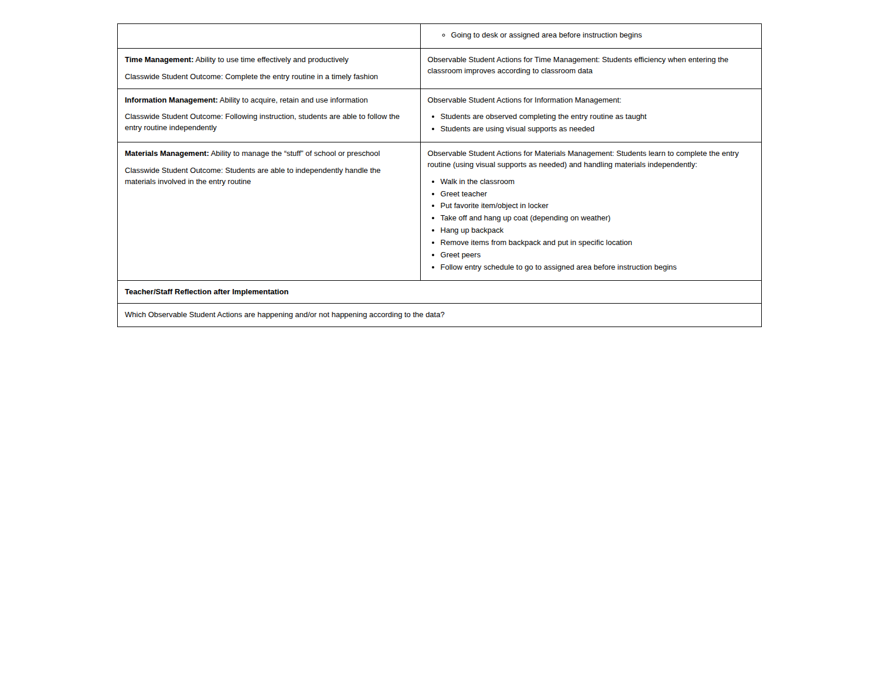| | Going to desk or assigned area before instruction begins |
| Time Management: Ability to use time effectively and productively Classwide Student Outcome: Complete the entry routine in a timely fashion | Observable Student Actions for Time Management: Students efficiency when entering the classroom improves according to classroom data |
| Information Management: Ability to acquire, retain and use information Classwide Student Outcome: Following instruction, students are able to follow the entry routine independently | Observable Student Actions for Information Management: Students are observed completing the entry routine as taught Students are using visual supports as needed |
| Materials Management: Ability to manage the “stuff” of school or preschool Classwide Student Outcome: Students are able to independently handle the materials involved in the entry routine | Observable Student Actions for Materials Management: Students learn to complete the entry routine (using visual supports as needed) and handling materials independently: Walk in the classroom Greet teacher Put favorite item/object in locker Take off and hang up coat (depending on weather) Hang up backpack Remove items from backpack and put in specific location Greet peers Follow entry schedule to go to assigned area before instruction begins |
| Teacher/Staff Reflection after Implementation |
| Which Observable Student Actions are happening and/or not happening according to the data? |